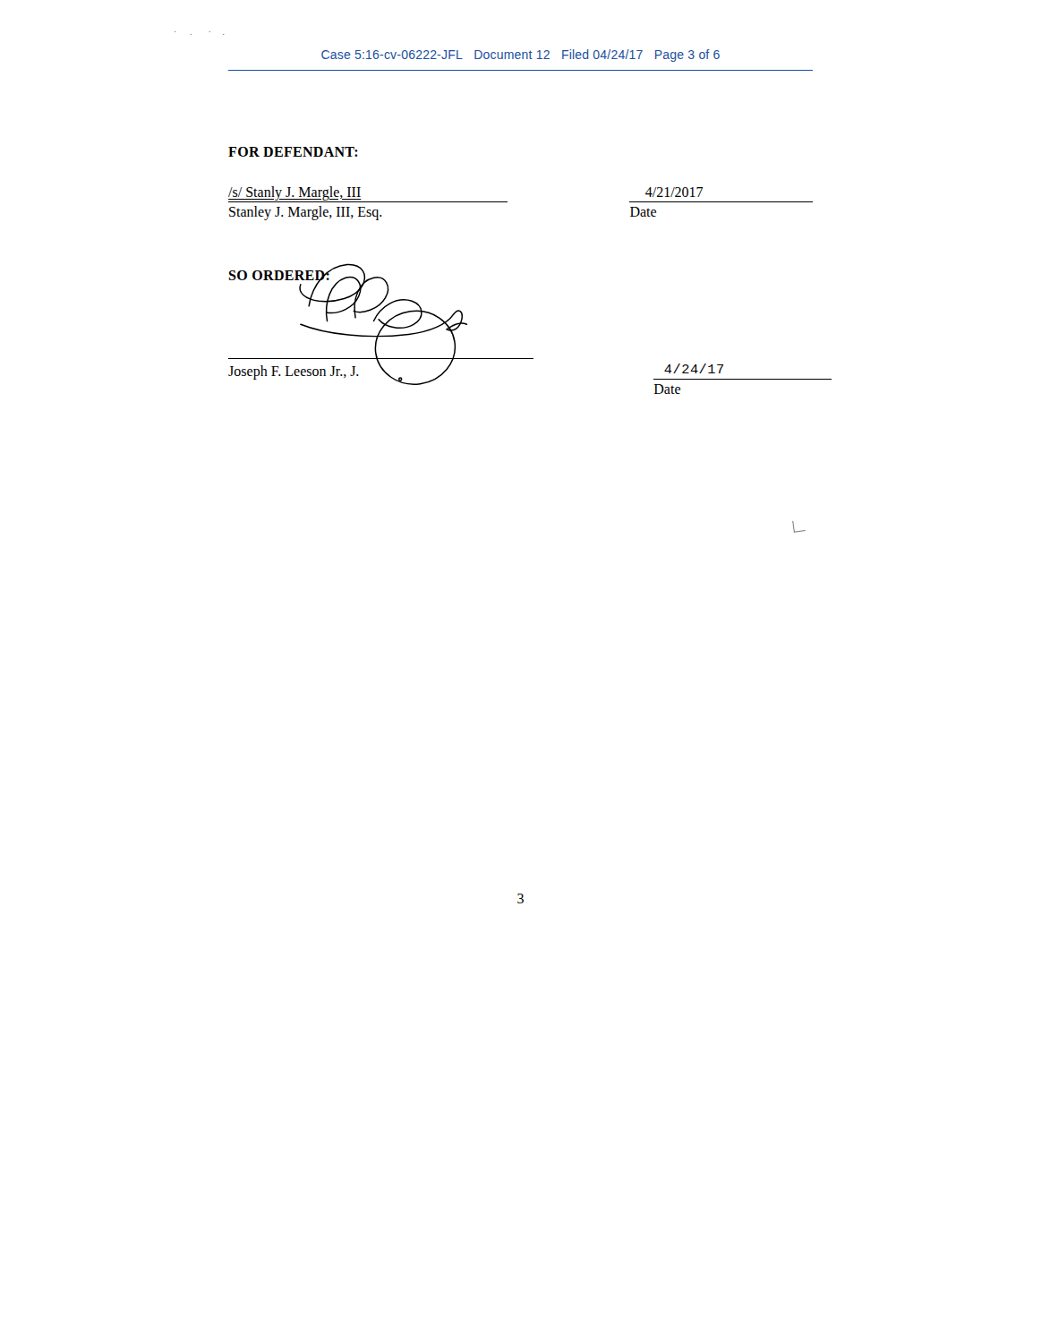. . . .
Case 5:16-cv-06222-JFL Document 12 Filed 04/24/17 Page 3 of 6
FOR DEFENDANT:
/s/ Stanly J. Margle, III
Stanley J. Margle, III, Esq.
4/21/2017
Date
SO ORDERED:
Joseph F. Leeson Jr., J.
4/24/17
Date
3